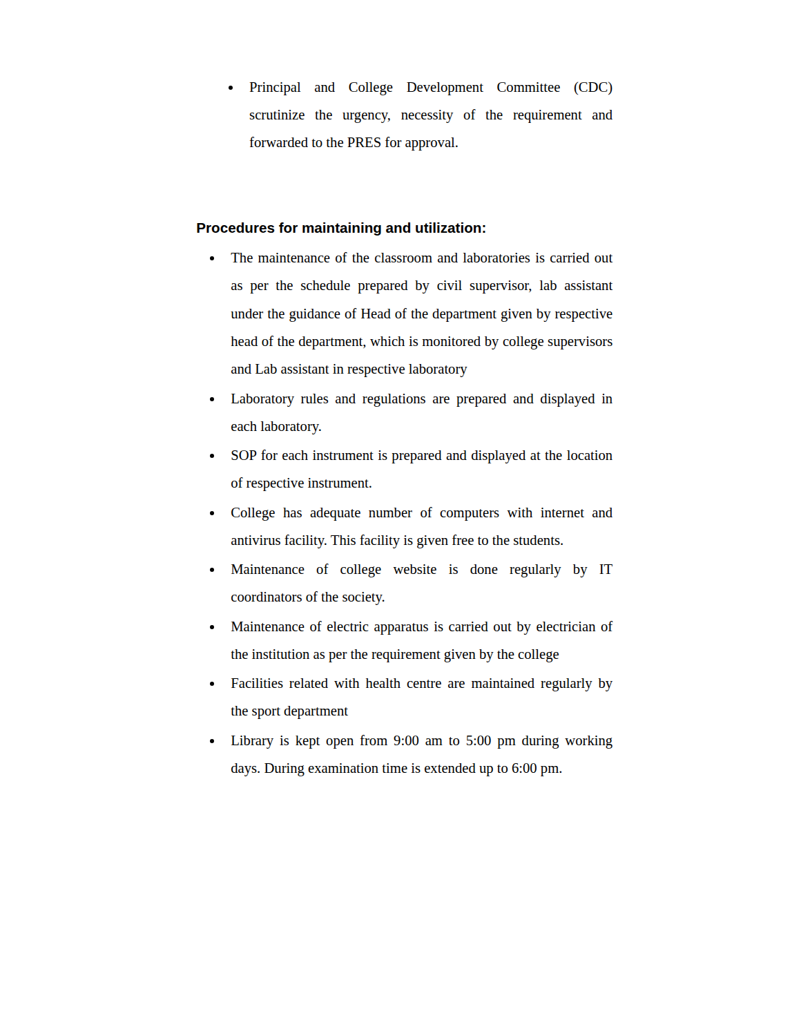Principal and College Development Committee (CDC) scrutinize the urgency, necessity of the requirement and forwarded to the PRES for approval.
Procedures for maintaining and utilization:
The maintenance of the classroom and laboratories is carried out as per the schedule prepared by civil supervisor, lab assistant under the guidance of Head of the department given by respective head of the department, which is monitored by college supervisors and Lab assistant in respective laboratory
Laboratory rules and regulations are prepared and displayed in each laboratory.
SOP for each instrument is prepared and displayed at the location of respective instrument.
College has adequate number of computers with internet and antivirus facility. This facility is given free to the students.
Maintenance of college website is done regularly by IT coordinators of the society.
Maintenance of electric apparatus is carried out by electrician of the institution as per the requirement given by the college
Facilities related with health centre are maintained regularly by the sport department
Library is kept open from 9:00 am to 5:00 pm during working days. During examination time is extended up to 6:00 pm.